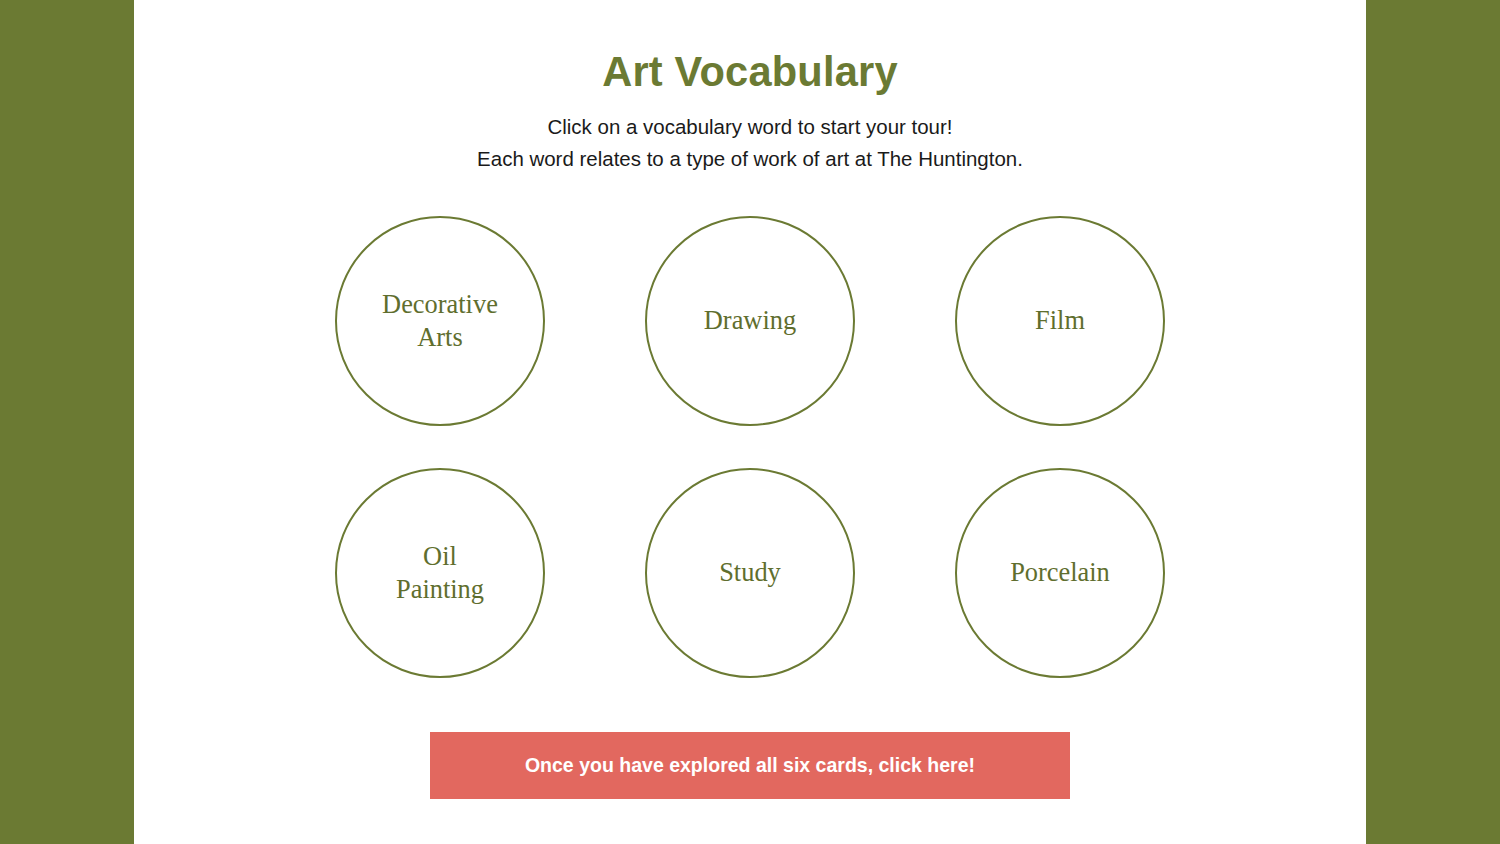Art Vocabulary
Click on a vocabulary word to start your tour!
Each word relates to a type of work of art at The Huntington.
Decorative
Arts Drawing Film Oil
Painting Study Porcelain Once you have explored all six cards, click here!